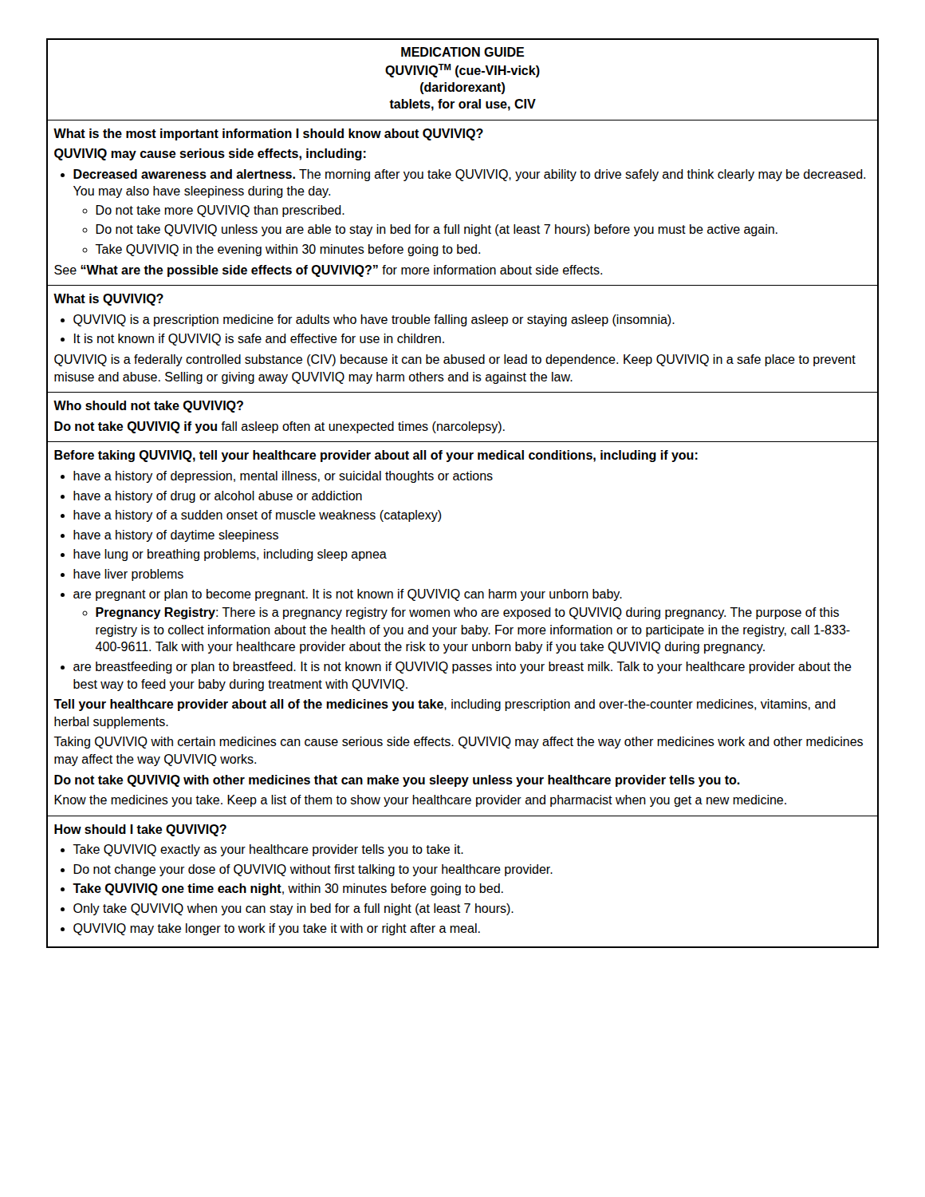| MEDICATION GUIDE QUVIVIQ TM (cue-VIH-vick) (daridorexant) tablets, for oral use, CIV |
| What is the most important information I should know about QUVIVIQ? QUVIVIQ may cause serious side effects, including: Decreased awareness and alertness. The morning after you take QUVIVIQ, your ability to drive safely and think clearly may be decreased. You may also have sleepiness during the day. Do not take more QUVIVIQ than prescribed. Do not take QUVIVIQ unless you are able to stay in bed for a full night (at least 7 hours) before you must be active again. Take QUVIVIQ in the evening within 30 minutes before going to bed. See “What are the possible side effects of QUVIVIQ?” for more information about side effects. |
| What is QUVIVIQ? QUVIVIQ is a prescription medicine for adults who have trouble falling asleep or staying asleep (insomnia). It is not known if QUVIVIQ is safe and effective for use in children. QUVIVIQ is a federally controlled substance (CIV) because it can be abused or lead to dependence. Keep QUVIVIQ in a safe place to prevent misuse and abuse. Selling or giving away QUVIVIQ may harm others and is against the law. |
| Who should not take QUVIVIQ? Do not take QUVIVIQ if you fall asleep often at unexpected times (narcolepsy). |
| Before taking QUVIVIQ, tell your healthcare provider about all of your medical conditions, including if you: have a history of depression, mental illness, or suicidal thoughts or actions have a history of drug or alcohol abuse or addiction have a history of a sudden onset of muscle weakness (cataplexy) have a history of daytime sleepiness have lung or breathing problems, including sleep apnea have liver problems are pregnant or plan to become pregnant. It is not known if QUVIVIQ can harm your unborn baby. Pregnancy Registry : There is a pregnancy registry for women who are exposed to QUVIVIQ during pregnancy. The purpose of this registry is to collect information about the health of you and your baby. For more information or to participate in the registry, call 1-833-400-9611. Talk with your healthcare provider about the risk to your unborn baby if you take QUVIVIQ during pregnancy. are breastfeeding or plan to breastfeed. It is not known if QUVIVIQ passes into your breast milk. Talk to your healthcare provider about the best way to feed your baby during treatment with QUVIVIQ. Tell your healthcare provider about all of the medicines you take , including prescription and over-the-counter medicines, vitamins, and herbal supplements. Taking QUVIVIQ with certain medicines can cause serious side effects. QUVIVIQ may affect the way other medicines work and other medicines may affect the way QUVIVIQ works. Do not take QUVIVIQ with other medicines that can make you sleepy unless your healthcare provider tells you to. Know the medicines you take. Keep a list of them to show your healthcare provider and pharmacist when you get a new medicine. |
| How should I take QUVIVIQ? Take QUVIVIQ exactly as your healthcare provider tells you to take it. Do not change your dose of QUVIVIQ without first talking to your healthcare provider. Take QUVIVIQ one time each night , within 30 minutes before going to bed. Only take QUVIVIQ when you can stay in bed for a full night (at least 7 hours). QUVIVIQ may take longer to work if you take it with or right after a meal. |